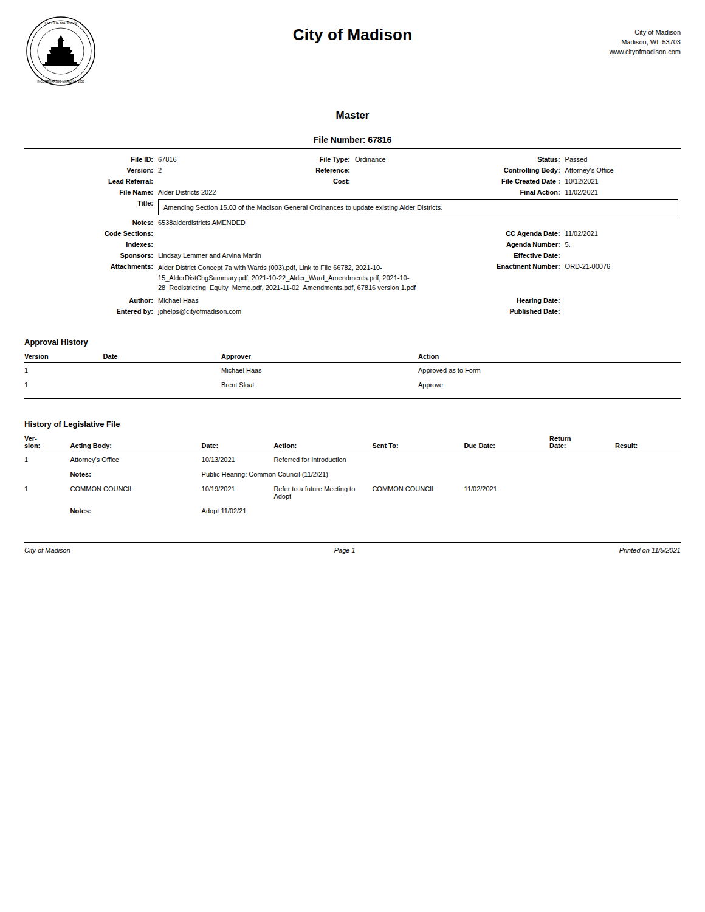CITY OF MADISON INCORPORATED MARCH 4, 1856
City of Madison
City of Madison
Madison, WI 53703
www.cityofmadison.com
Master
File Number: 67816
| File ID: | 67816 | File Type: | Ordinance | Status: | Passed |
| Version: | 2 | Reference: | | Controlling Body: | Attorney's Office |
| Lead Referral: | | Cost: | | File Created Date : | 10/12/2021 |
| File Name: | Alder Districts 2022 | Final Action: | 11/02/2021 |
| Title: | Amending Section 15.03 of the Madison General Ordinances to update existing Alder Districts. |
| Notes: | 6538alderdistricts AMENDED |
| Code Sections: | | CC Agenda Date: | 11/02/2021 |
| Indexes: | | Agenda Number: | 5. |
| Sponsors: | Lindsay Lemmer and Arvina Martin | Effective Date: | |
| Attachments: | Alder District Concept 7a with Wards (003).pdf, Link to File 66782, 2021-10-15_AlderDistChgSummary.pdf, 2021-10-22_Alder_Ward_Amendments.pdf, 2021-10-28_Redistricting_Equity_Memo.pdf, 2021-11-02_Amendments.pdf, 67816 version 1.pdf | Enactment Number: | ORD-21-00076 |
| Author: | Michael Haas | Hearing Date: | |
| Entered by: | jphelps@cityofmadison.com | Published Date: | |
Approval History
| Version | Date | Approver | Action |
| --- | --- | --- | --- |
| 1 | | Michael Haas | Approved as to Form |
| 1 | | Brent Sloat | Approve |
History of Legislative File
| Ver- sion: | Acting Body: | Date: | Action: | Sent To: | Due Date: | Return Date: | Result: |
| --- | --- | --- | --- | --- | --- | --- | --- |
| 1 | Attorney's Office | 10/13/2021 | Referred for Introduction | | | | |
| | Notes: | Public Hearing: Common Council (11/2/21) |
| 1 | COMMON COUNCIL | 10/19/2021 | Refer to a future Meeting to Adopt | COMMON COUNCIL | 11/02/2021 | | |
| | Notes: | Adopt 11/02/21 |
City of Madison
Page 1
Printed on 11/5/2021